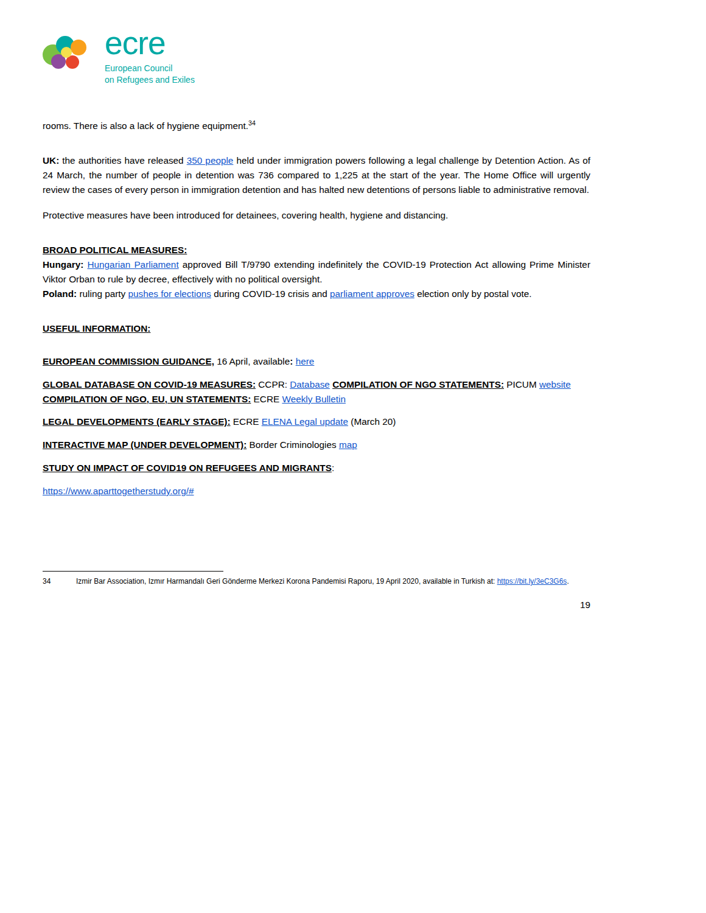ecre European Council
on Refugees and Exiles
rooms. There is also a lack of hygiene equipment.34
UK: the authorities have released 350 people held under immigration powers following a legal challenge by Detention Action. As of 24 March, the number of people in detention was 736 compared to 1,225 at the start of the year. The Home Office will urgently review the cases of every person in immigration detention and has halted new detentions of persons liable to administrative removal.
Protective measures have been introduced for detainees, covering health, hygiene and distancing.
BROAD POLITICAL MEASURES:
Hungary: Hungarian Parliament approved Bill T/9790 extending indefinitely the COVID-19 Protection Act allowing Prime Minister Viktor Orban to rule by decree, effectively with no political oversight.
Poland: ruling party pushes for elections during COVID-19 crisis and parliament approves election only by postal vote.
USEFUL INFORMATION:
EUROPEAN COMMISSION GUIDANCE, 16 April, available: here
GLOBAL DATABASE ON COVID-19 MEASURES: CCPR: Database COMPILATION OF NGO STATEMENTS: PICUM website COMPILATION OF NGO, EU, UN STATEMENTS: ECRE Weekly Bulletin
LEGAL DEVELOPMENTS (EARLY STAGE): ECRE ELENA Legal update (March 20)
INTERACTIVE MAP (UNDER DEVELOPMENT): Border Criminologies map
STUDY ON IMPACT OF COVID19 ON REFUGEES AND MIGRANTS:
https://www.aparttogetherstudy.org/#
34
Izmir Bar Association, Izmır Harmandalı Geri Gönderme Merkezi Korona Pandemisi Raporu, 19 April 2020, available in Turkish at: https://bit.ly/3eC3G6s.
19